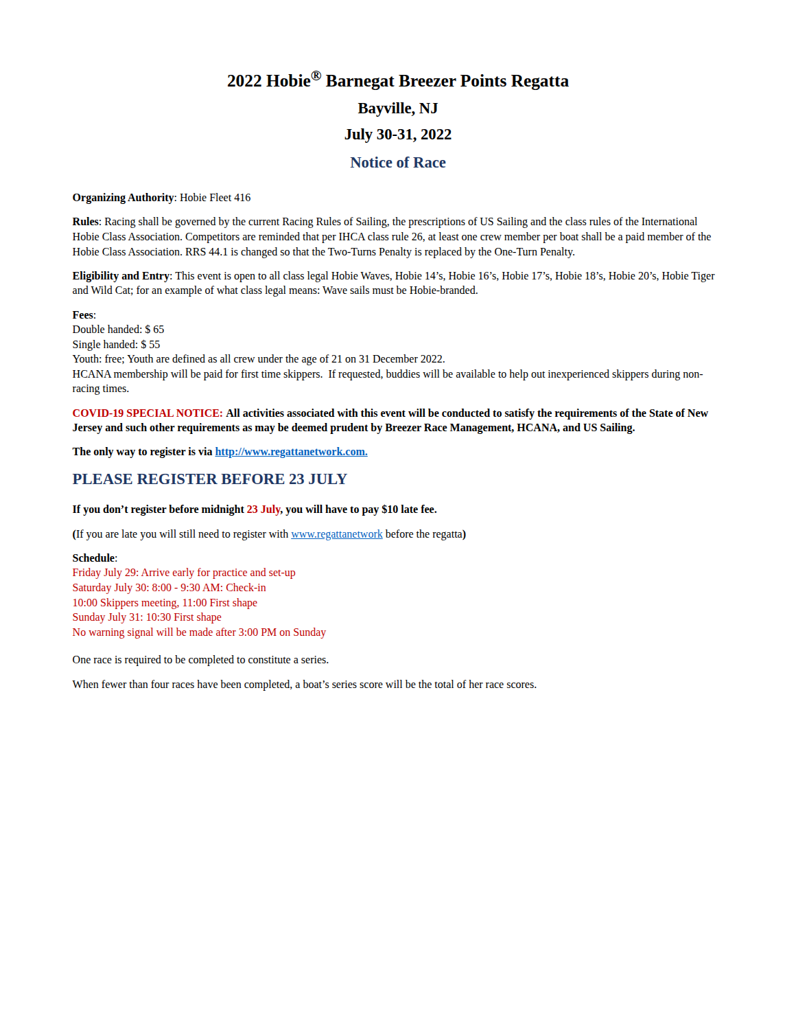2022 Hobie® Barnegat Breezer Points Regatta
Bayville, NJ
July 30-31, 2022
Notice of Race
Organizing Authority: Hobie Fleet 416
Rules: Racing shall be governed by the current Racing Rules of Sailing, the prescriptions of US Sailing and the class rules of the International Hobie Class Association. Competitors are reminded that per IHCA class rule 26, at least one crew member per boat shall be a paid member of the Hobie Class Association. RRS 44.1 is changed so that the Two-Turns Penalty is replaced by the One-Turn Penalty.
Eligibility and Entry: This event is open to all class legal Hobie Waves, Hobie 14’s, Hobie 16’s, Hobie 17’s, Hobie 18’s, Hobie 20’s, Hobie Tiger and Wild Cat; for an example of what class legal means: Wave sails must be Hobie-branded.
Fees:
Double handed: $ 65
Single handed: $ 55
Youth: free; Youth are defined as all crew under the age of 21 on 31 December 2022.
HCANA membership will be paid for first time skippers. If requested, buddies will be available to help out inexperienced skippers during non-racing times.
COVID-19 SPECIAL NOTICE: All activities associated with this event will be conducted to satisfy the requirements of the State of New Jersey and such other requirements as may be deemed prudent by Breezer Race Management, HCANA, and US Sailing.
The only way to register is via http://www.regattanetwork.com.
PLEASE REGISTER BEFORE 23 JULY
If you don’t register before midnight 23 July, you will have to pay $10 late fee.
(If you are late you will still need to register with www.regattanetwork before the regatta)
Schedule:
Friday July 29: Arrive early for practice and set-up
Saturday July 30: 8:00 - 9:30 AM: Check-in
10:00 Skippers meeting, 11:00 First shape
Sunday July 31: 10:30 First shape
No warning signal will be made after 3:00 PM on Sunday
One race is required to be completed to constitute a series.
When fewer than four races have been completed, a boat’s series score will be the total of her race scores.